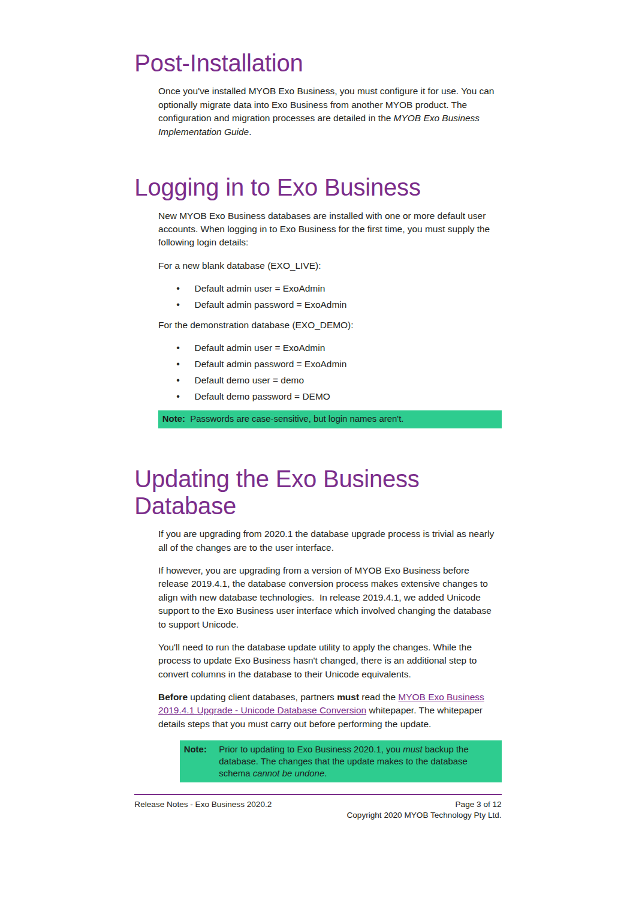Post-Installation
Once you've installed MYOB Exo Business, you must configure it for use. You can optionally migrate data into Exo Business from another MYOB product. The configuration and migration processes are detailed in the MYOB Exo Business Implementation Guide.
Logging in to Exo Business
New MYOB Exo Business databases are installed with one or more default user accounts. When logging in to Exo Business for the first time, you must supply the following login details:
For a new blank database (EXO_LIVE):
Default admin user = ExoAdmin
Default admin password = ExoAdmin
For the demonstration database (EXO_DEMO):
Default admin user = ExoAdmin
Default admin password = ExoAdmin
Default demo user = demo
Default demo password = DEMO
Note: Passwords are case-sensitive, but login names aren't.
Updating the Exo Business Database
If you are upgrading from 2020.1 the database upgrade process is trivial as nearly all of the changes are to the user interface.
If however, you are upgrading from a version of MYOB Exo Business before release 2019.4.1, the database conversion process makes extensive changes to align with new database technologies. In release 2019.4.1, we added Unicode support to the Exo Business user interface which involved changing the database to support Unicode.
You'll need to run the database update utility to apply the changes. While the process to update Exo Business hasn't changed, there is an additional step to convert columns in the database to their Unicode equivalents.
Before updating client databases, partners must read the MYOB Exo Business 2019.4.1 Upgrade - Unicode Database Conversion whitepaper. The whitepaper details steps that you must carry out before performing the update.
Note: Prior to updating to Exo Business 2020.1, you must backup the database. The changes that the update makes to the database schema cannot be undone.
Release Notes - Exo Business 2020.2
Page 3 of 12
Copyright 2020 MYOB Technology Pty Ltd.